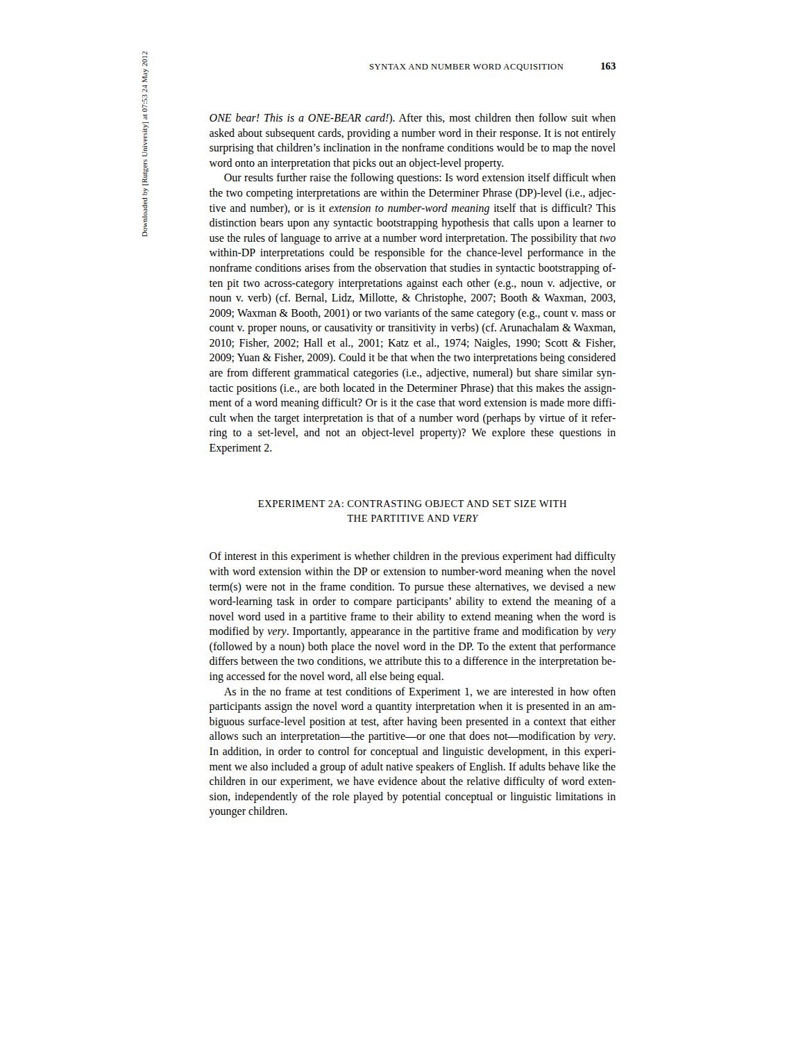Downloaded by [Rutgers University] at 07:53 24 May 2012
Syntax and Number Word Acquisition 163
ONE bear! This is a ONE-BEAR card!). After this, most children then follow suit when asked about subsequent cards, providing a number word in their response. It is not entirely surprising that children’s inclination in the nonframe conditions would be to map the novel word onto an interpretation that picks out an object-level property.
Our results further raise the following questions: Is word extension itself difficult when the two competing interpretations are within the Determiner Phrase (DP)-level (i.e., adjective and number), or is it extension to number-word meaning itself that is difficult? This distinction bears upon any syntactic bootstrapping hypothesis that calls upon a learner to use the rules of language to arrive at a number word interpretation. The possibility that two within-DP interpretations could be responsible for the chance-level performance in the nonframe conditions arises from the observation that studies in syntactic bootstrapping often pit two across-category interpretations against each other (e.g., noun v. adjective, or noun v. verb) (cf. Bernal, Lidz, Millotte, & Christophe, 2007; Booth & Waxman, 2003, 2009; Waxman & Booth, 2001) or two variants of the same category (e.g., count v. mass or count v. proper nouns, or causativity or transitivity in verbs) (cf. Arunachalam & Waxman, 2010; Fisher, 2002; Hall et al., 2001; Katz et al., 1974; Naigles, 1990; Scott & Fisher, 2009; Yuan & Fisher, 2009). Could it be that when the two interpretations being considered are from different grammatical categories (i.e., adjective, numeral) but share similar syntactic positions (i.e., are both located in the Determiner Phrase) that this makes the assignment of a word meaning difficult? Or is it the case that word extension is made more difficult when the target interpretation is that of a number word (perhaps by virtue of it referring to a set-level, and not an object-level property)? We explore these questions in Experiment 2.
Experiment 2A: Contrasting Object and Set Size with
the Partitive and Very
Of interest in this experiment is whether children in the previous experiment had difficulty with word extension within the DP or extension to number-word meaning when the novel term(s) were not in the frame condition. To pursue these alternatives, we devised a new word-learning task in order to compare participants’ ability to extend the meaning of a novel word used in a partitive frame to their ability to extend meaning when the word is modified by very. Importantly, appearance in the partitive frame and modification by very (followed by a noun) both place the novel word in the DP. To the extent that performance differs between the two conditions, we attribute this to a difference in the interpretation being accessed for the novel word, all else being equal.
As in the no frame at test conditions of Experiment 1, we are interested in how often participants assign the novel word a quantity interpretation when it is presented in an ambiguous surface-level position at test, after having been presented in a context that either allows such an interpretation—the partitive—or one that does not—modification by very. In addition, in order to control for conceptual and linguistic development, in this experiment we also included a group of adult native speakers of English. If adults behave like the children in our experiment, we have evidence about the relative difficulty of word extension, independently of the role played by potential conceptual or linguistic limitations in younger children.